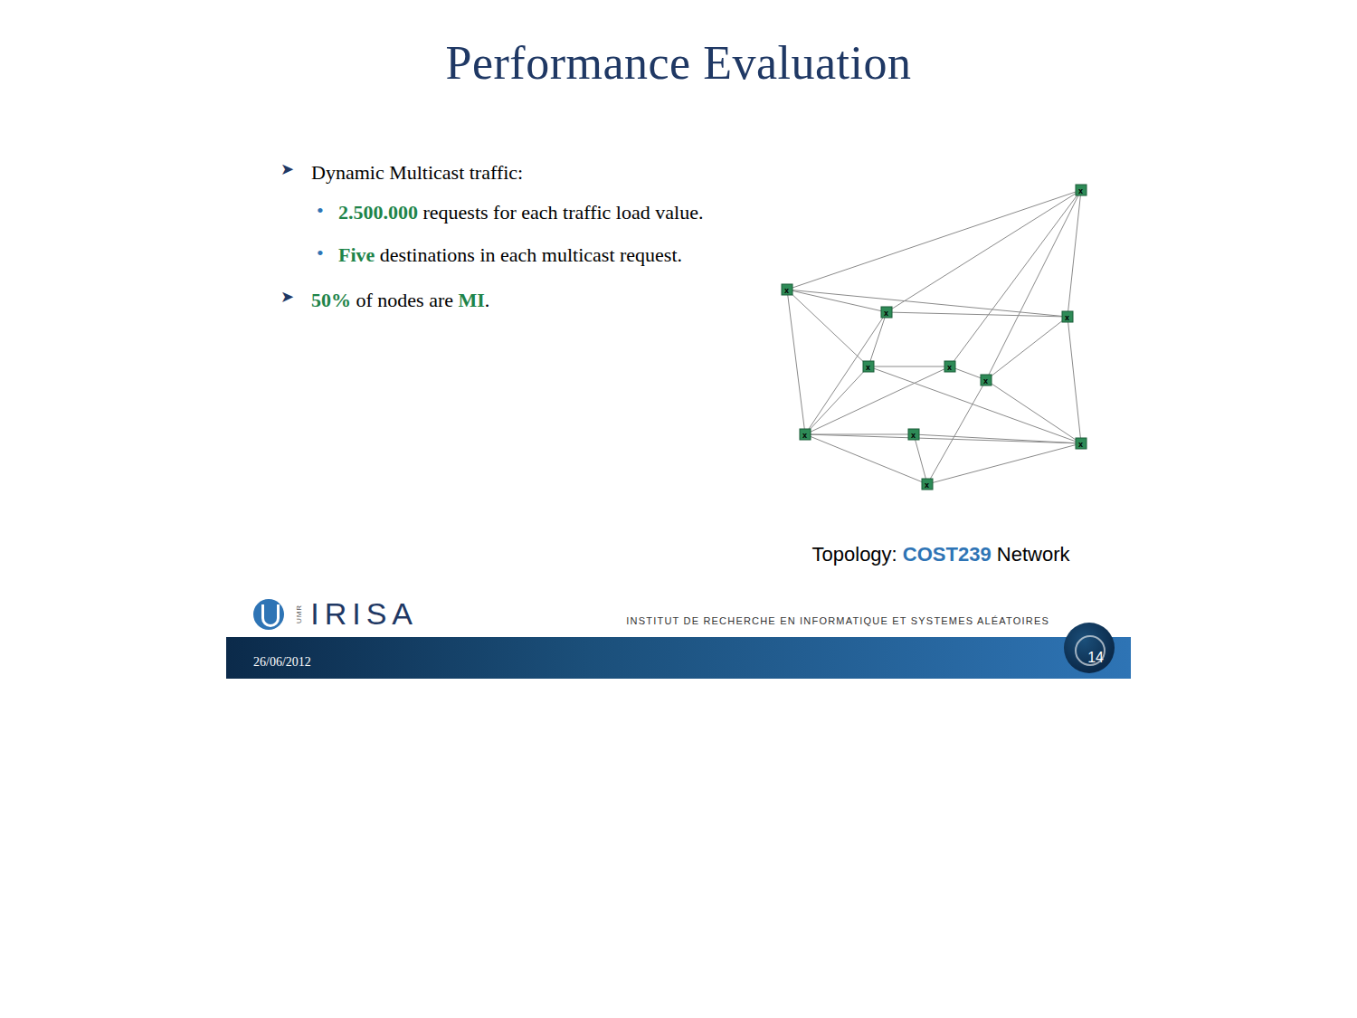Performance Evaluation
Dynamic Multicast traffic:
2.500.000 requests for each traffic load value.
Five destinations in each multicast request.
50% of nodes are MI.
x x x x x x x x x x x
Topology: COST239 Network
UMR
IRISA
INSTITUT DE RECHERCHE EN INFORMATIQUE ET SYSTEMES ALÉATOIRES
26/06/2012
14